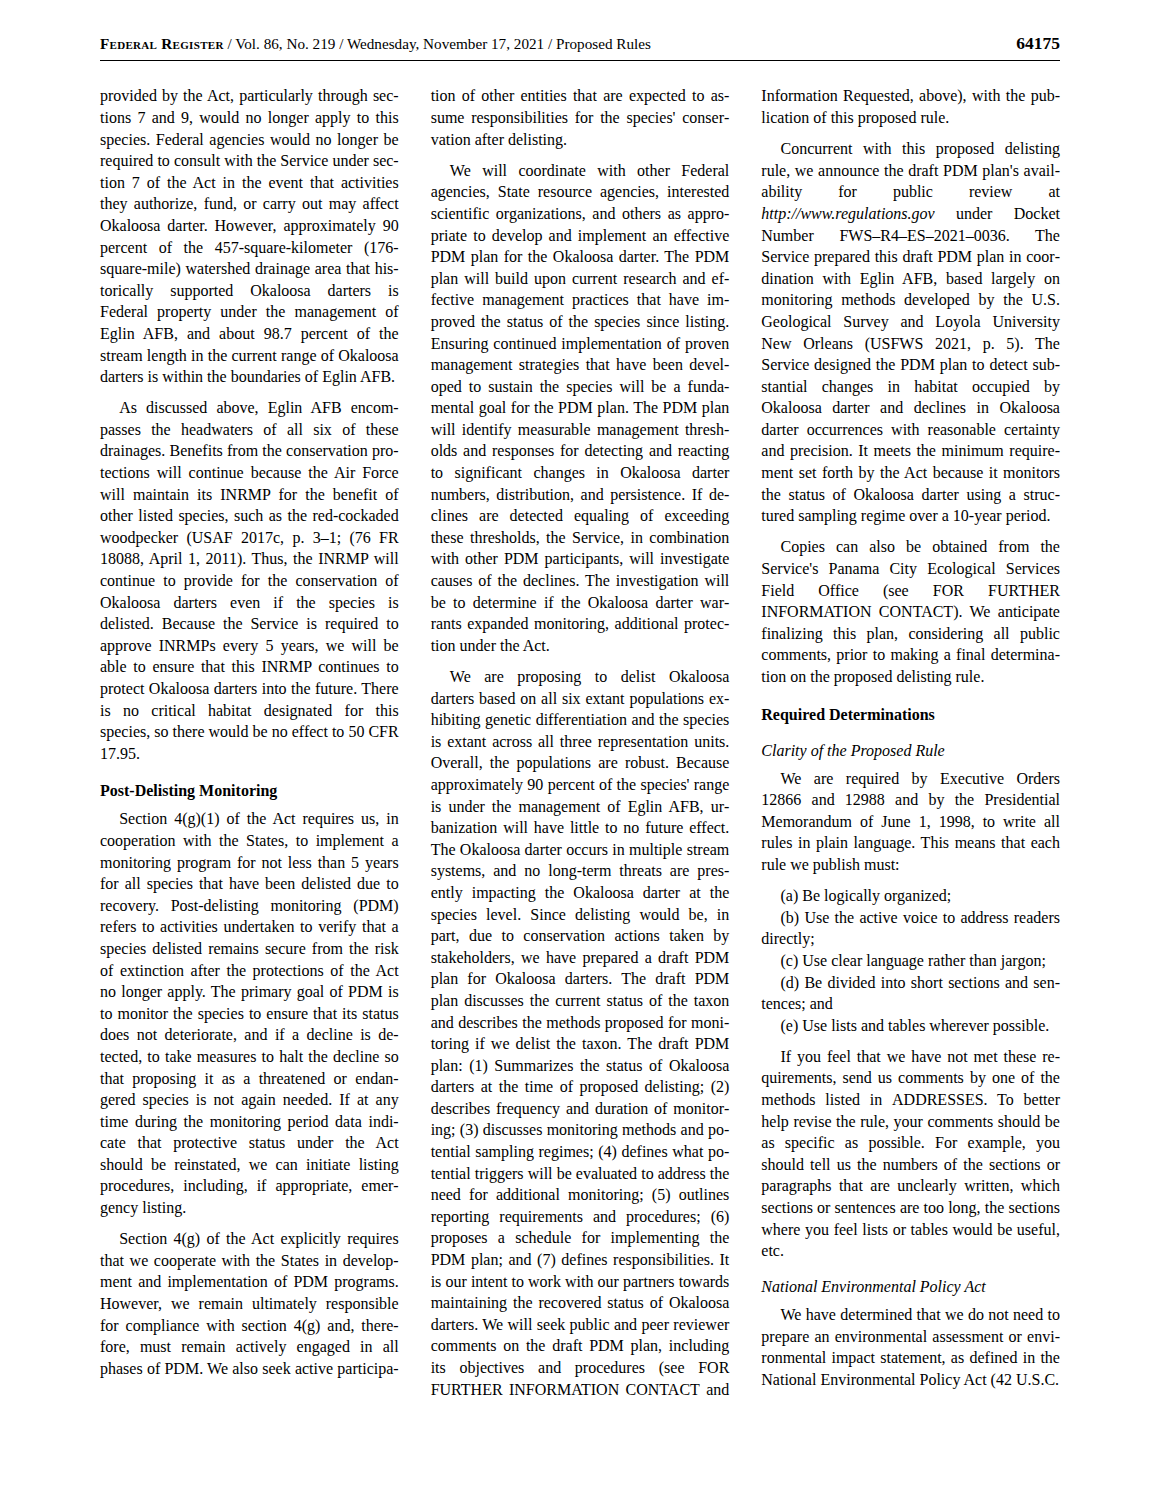Federal Register / Vol. 86, No. 219 / Wednesday, November 17, 2021 / Proposed Rules 64175
provided by the Act, particularly through sections 7 and 9, would no longer apply to this species. Federal agencies would no longer be required to consult with the Service under section 7 of the Act in the event that activities they authorize, fund, or carry out may affect Okaloosa darter. However, approximately 90 percent of the 457-square-kilometer (176-square-mile) watershed drainage area that historically supported Okaloosa darters is Federal property under the management of Eglin AFB, and about 98.7 percent of the stream length in the current range of Okaloosa darters is within the boundaries of Eglin AFB.
As discussed above, Eglin AFB encompasses the headwaters of all six of these drainages. Benefits from the conservation protections will continue because the Air Force will maintain its INRMP for the benefit of other listed species, such as the red-cockaded woodpecker (USAF 2017c, p. 3–1; (76 FR 18088, April 1, 2011). Thus, the INRMP will continue to provide for the conservation of Okaloosa darters even if the species is delisted. Because the Service is required to approve INRMPs every 5 years, we will be able to ensure that this INRMP continues to protect Okaloosa darters into the future. There is no critical habitat designated for this species, so there would be no effect to 50 CFR 17.95.
Post-Delisting Monitoring
Section 4(g)(1) of the Act requires us, in cooperation with the States, to implement a monitoring program for not less than 5 years for all species that have been delisted due to recovery. Post-delisting monitoring (PDM) refers to activities undertaken to verify that a species delisted remains secure from the risk of extinction after the protections of the Act no longer apply. The primary goal of PDM is to monitor the species to ensure that its status does not deteriorate, and if a decline is detected, to take measures to halt the decline so that proposing it as a threatened or endangered species is not again needed. If at any time during the monitoring period data indicate that protective status under the Act should be reinstated, we can initiate listing procedures, including, if appropriate, emergency listing.
Section 4(g) of the Act explicitly requires that we cooperate with the States in development and implementation of PDM programs. However, we remain ultimately responsible for compliance with section 4(g) and, therefore, must remain actively engaged in all phases of PDM. We also seek active participation of other entities that are expected to assume responsibilities for the species' conservation after delisting.
We will coordinate with other Federal agencies, State resource agencies, interested scientific organizations, and others as appropriate to develop and implement an effective PDM plan for the Okaloosa darter. The PDM plan will build upon current research and effective management practices that have improved the status of the species since listing. Ensuring continued implementation of proven management strategies that have been developed to sustain the species will be a fundamental goal for the PDM plan. The PDM plan will identify measurable management thresholds and responses for detecting and reacting to significant changes in Okaloosa darter numbers, distribution, and persistence. If declines are detected equaling of exceeding these thresholds, the Service, in combination with other PDM participants, will investigate causes of the declines. The investigation will be to determine if the Okaloosa darter warrants expanded monitoring, additional protection under the Act.
We are proposing to delist Okaloosa darters based on all six extant populations exhibiting genetic differentiation and the species is extant across all three representation units. Overall, the populations are robust. Because approximately 90 percent of the species' range is under the management of Eglin AFB, urbanization will have little to no future effect. The Okaloosa darter occurs in multiple stream systems, and no long-term threats are presently impacting the Okaloosa darter at the species level. Since delisting would be, in part, due to conservation actions taken by stakeholders, we have prepared a draft PDM plan for Okaloosa darters. The draft PDM plan discusses the current status of the taxon and describes the methods proposed for monitoring if we delist the taxon. The draft PDM plan: (1) Summarizes the status of Okaloosa darters at the time of proposed delisting; (2) describes frequency and duration of monitoring; (3) discusses monitoring methods and potential sampling regimes; (4) defines what potential triggers will be evaluated to address the need for additional monitoring; (5) outlines reporting requirements and procedures; (6) proposes a schedule for implementing the PDM plan; and (7) defines responsibilities. It is our intent to work with our partners towards maintaining the recovered status of Okaloosa darters. We will seek public and peer reviewer comments on the draft PDM plan, including its objectives and procedures (see FOR FURTHER INFORMATION CONTACT and Information Requested, above), with the publication of this proposed rule.
Concurrent with this proposed delisting rule, we announce the draft PDM plan's availability for public review at http://www.regulations.gov under Docket Number FWS–R4–ES–2021–0036. The Service prepared this draft PDM plan in coordination with Eglin AFB, based largely on monitoring methods developed by the U.S. Geological Survey and Loyola University New Orleans (USFWS 2021, p. 5). The Service designed the PDM plan to detect substantial changes in habitat occupied by Okaloosa darter and declines in Okaloosa darter occurrences with reasonable certainty and precision. It meets the minimum requirement set forth by the Act because it monitors the status of Okaloosa darter using a structured sampling regime over a 10-year period.
Copies can also be obtained from the Service's Panama City Ecological Services Field Office (see FOR FURTHER INFORMATION CONTACT). We anticipate finalizing this plan, considering all public comments, prior to making a final determination on the proposed delisting rule.
Required Determinations
Clarity of the Proposed Rule
We are required by Executive Orders 12866 and 12988 and by the Presidential Memorandum of June 1, 1998, to write all rules in plain language. This means that each rule we publish must:
(a) Be logically organized;
(b) Use the active voice to address readers directly;
(c) Use clear language rather than jargon;
(d) Be divided into short sections and sentences; and
(e) Use lists and tables wherever possible.
If you feel that we have not met these requirements, send us comments by one of the methods listed in ADDRESSES. To better help revise the rule, your comments should be as specific as possible. For example, you should tell us the numbers of the sections or paragraphs that are unclearly written, which sections or sentences are too long, the sections where you feel lists or tables would be useful, etc.
National Environmental Policy Act
We have determined that we do not need to prepare an environmental assessment or environmental impact statement, as defined in the National Environmental Policy Act (42 U.S.C.